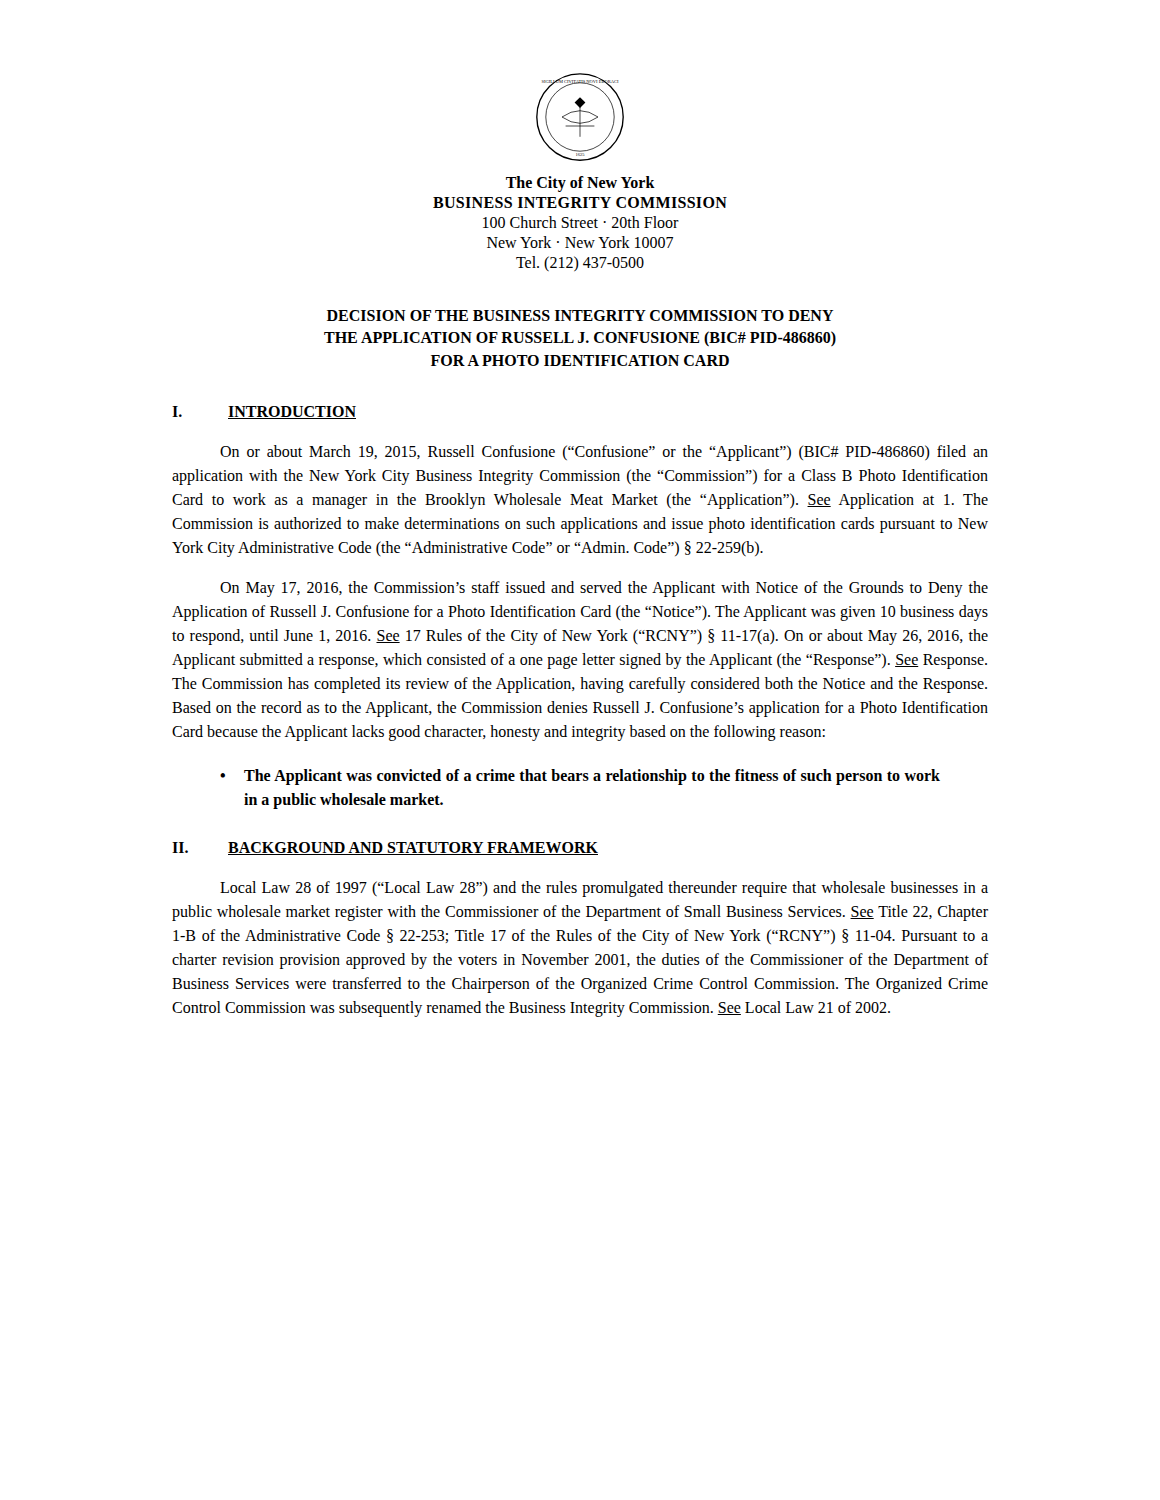SIGILLUM CIVITATIS NOVI EBORACI 1625
The City of New York
BUSINESS INTEGRITY COMMISSION
100 Church Street · 20th Floor
New York · New York 10007
Tel. (212) 437-0500
Decision of the Business Integrity Commission to Deny
the Application of Russell J. Confusione (BIC# PID-486860)
for a Photo Identification Card
I. Introduction
On or about March 19, 2015, Russell Confusione (“Confusione” or the “Applicant”) (BIC# PID-486860) filed an application with the New York City Business Integrity Commission (the “Commission”) for a Class B Photo Identification Card to work as a manager in the Brooklyn Wholesale Meat Market (the “Application”). See Application at 1. The Commission is authorized to make determinations on such applications and issue photo identification cards pursuant to New York City Administrative Code (the “Administrative Code” or “Admin. Code”) § 22-259(b).
On May 17, 2016, the Commission’s staff issued and served the Applicant with Notice of the Grounds to Deny the Application of Russell J. Confusione for a Photo Identification Card (the “Notice”). The Applicant was given 10 business days to respond, until June 1, 2016. See 17 Rules of the City of New York (“RCNY”) § 11-17(a). On or about May 26, 2016, the Applicant submitted a response, which consisted of a one page letter signed by the Applicant (the “Response”). See Response. The Commission has completed its review of the Application, having carefully considered both the Notice and the Response. Based on the record as to the Applicant, the Commission denies Russell J. Confusione’s application for a Photo Identification Card because the Applicant lacks good character, honesty and integrity based on the following reason:
The Applicant was convicted of a crime that bears a relationship to the fitness of such person to work in a public wholesale market.
II. Background and Statutory Framework
Local Law 28 of 1997 (“Local Law 28”) and the rules promulgated thereunder require that wholesale businesses in a public wholesale market register with the Commissioner of the Department of Small Business Services. See Title 22, Chapter 1-B of the Administrative Code § 22-253; Title 17 of the Rules of the City of New York (“RCNY”) § 11-04. Pursuant to a charter revision provision approved by the voters in November 2001, the duties of the Commissioner of the Department of Business Services were transferred to the Chairperson of the Organized Crime Control Commission. The Organized Crime Control Commission was subsequently renamed the Business Integrity Commission. See Local Law 21 of 2002.